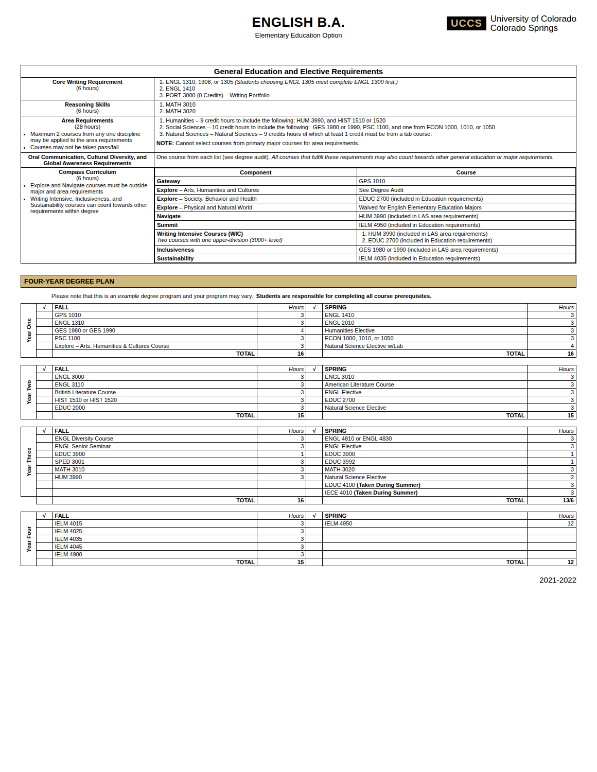ENGLISH B.A.
Elementary Education Option
UCCS
University of Colorado
Colorado Springs
| General Education and Elective Requirements |
| Core Writing Requirement (6 hours) | ENGL 1310, 1308, or 1305 (Students choosing ENGL 1305 must complete ENGL 1300 first.) ENGL 1410 PORT 3000 (0 Credits) – Writing Portfolio |
| Reasoning Skills (6 hours) | MATH 3010 MATH 3020 |
| Area Requirements (28 hours) Maximum 2 courses from any one discipline may be applied to the area requirements Courses may not be taken pass/fail | Humanities – 9 credit hours to include the following: HUM 3990, and HIST 1510 or 1520 Social Sciences – 10 credit hours to include the following: GES 1980 or 1990, PSC 1100, and one from ECON 1000, 1010, or 1050 Natural Sciences – Natural Sciences – 9 credits hours of which at least 1 credit must be from a lab course. NOTE: Cannot select courses from primary major courses for area requirements. |
| Oral Communication, Cultural Diversity, and Global Awareness Requirements | One course from each list (see degree audit). All courses that fulfill these requirements may also count towards other general education or major requirements. |
| Compass Curriculum (6 hours) Explore and Navigate courses must be outside major and area requirements Writing Intensive, Inclusiveness, and Sustainability courses can count towards other requirements within degree | / Component / Course / / --- / --- / / Gateway / GPS 1010 / / Explore – Arts, Humanities and Cultures / See Degree Audit / / Explore – Society, Behavior and Health / EDUC 2700 (included in Education requirements) / / Explore – Physical and Natural World / Waived for English Elementary Education Majors / / Navigate / HUM 3990 (included in LAS area requirements) / / Summit / IELM 4950 (included in Education requirements) / / Writing Intensive Courses (WIC) Two courses with one upper-division (3000+ level) / HUM 3990 (included in LAS area requirements) EDUC 2700 (included in Education requirements) / / Inclusiveness / GES 1980 or 1990 (included in LAS area requirements) / / Sustainability / IELM 4035 (included in Education requirements) / |
FOUR-YEAR DEGREE PLAN
Please note that this is an example degree program and your program may vary. Students are responsible for completing all course prerequisites.
| Year One | √ | FALL | Hours | √ | SPRING | Hours |
| | GPS 1010 | 3 | | ENGL 1410 | 3 |
| | ENGL 1310 | 3 | | ENGL 2010 | 3 |
| | GES 1980 or GES 1990 | 4 | | Humanities Elective | 3 |
| | PSC 1100 | 3 | | ECON 1000, 1010, or 1050 | 3 |
| | Explore – Arts, Humanities & Cultures Course | 3 | | Natural Science Elective w/Lab | 4 |
| | TOTAL | 16 | | TOTAL | 16 |
| Year Two | √ | FALL | Hours | √ | SPRING | Hours |
| | ENGL 3000 | 3 | | ENGL 3010 | 3 |
| | ENGL 3110 | 3 | | American Literature Course | 3 |
| | British Literature Course | 3 | | ENGL Elective | 3 |
| | HIST 1510 or HIST 1520 | 3 | | EDUC 2700 | 3 |
| | EDUC 2000 | 3 | | Natural Science Elective | 3 |
| | TOTAL | 15 | | TOTAL | 15 |
| Year Three | √ | FALL | Hours | √ | SPRING | Hours |
| | ENGL Diversity Course | 3 | | ENGL 4810 or ENGL 4830 | 3 |
| | ENGL Senior Seminar | 3 | | ENGL Elective | 3 |
| | EDUC 3900 | 1 | | EDUC 3900 | 1 |
| | SPED 3001 | 3 | | EDUC 3992 | 1 |
| | MATH 3010 | 3 | | MATH 3020 | 3 |
| | HUM 3990 | 3 | | Natural Science Elective | 2 |
| | | | | EDUC 4100 (Taken During Summer) | 3 |
| | | | | IECE 4010 (Taken During Summer) | 3 |
| | | TOTAL | 16 | | TOTAL | 13/6 |
| Year Four | √ | FALL | Hours | √ | SPRING | Hours |
| | IELM 4015 | 3 | | IELM 4950 | 12 |
| | IELM 4025 | 3 | | | |
| | IELM 4035 | 3 | | | |
| | IELM 4045 | 3 | | | |
| | IELM 4900 | 3 | | | |
| | TOTAL | 15 | | TOTAL | 12 |
2021-2022